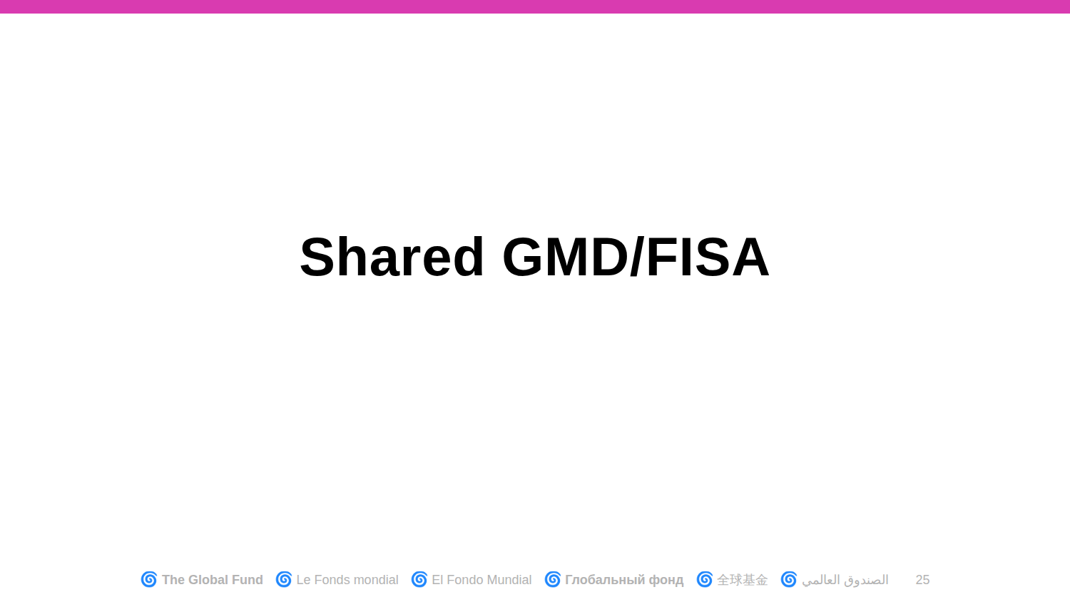Shared GMD/FISA
🌀The Global Fund 🌀Le Fonds mondial 🌀El Fondo Mundial 🌀Глобальный фонд 🌀全球基金 🌀الصندوق العالمي 25